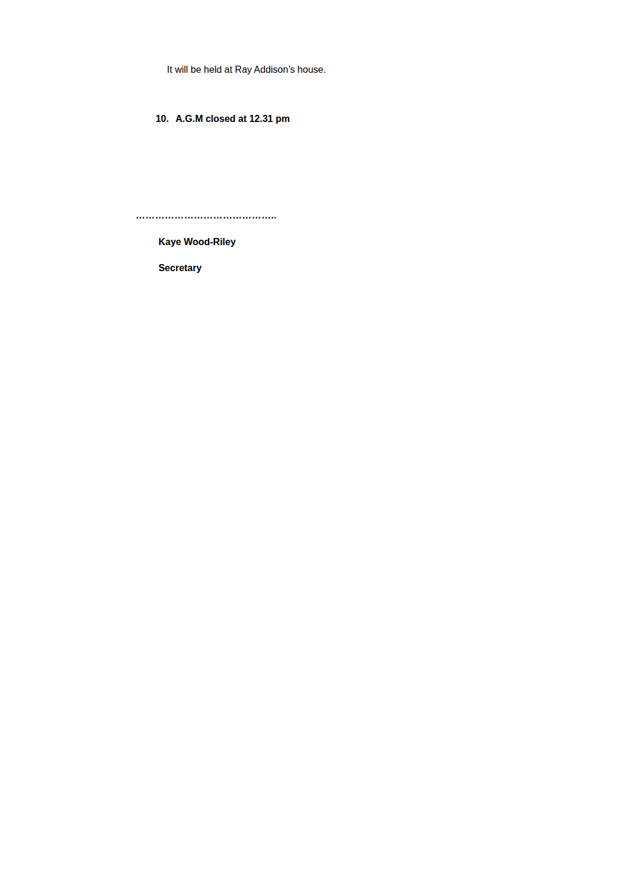It will be held at Ray Addison’s house.
10. A.G.M closed at 12.31 pm
……………………………………..
Kaye Wood-Riley
Secretary